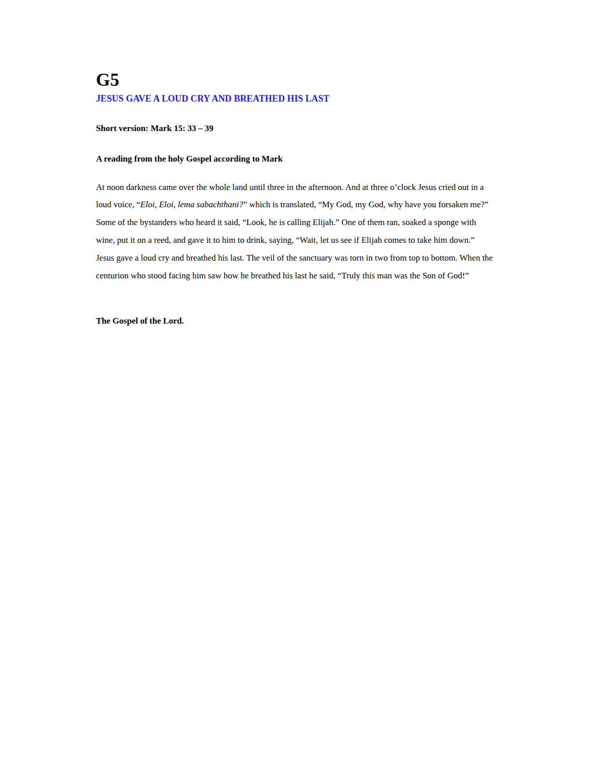G5
Jesus gave a loud cry and breathed his last
Short version: Mark 15: 33 – 39
A reading from the holy Gospel according to Mark
At noon darkness came over the whole land until three in the afternoon. And at three o’clock Jesus cried out in a loud voice, “Eloi, Eloi, lema sabachthani?” which is translated, “My God, my God, why have you forsaken me?” Some of the bystanders who heard it said, “Look, he is calling Elijah.” One of them ran, soaked a sponge with wine, put it on a reed, and gave it to him to drink, saying, “Wait, let us see if Elijah comes to take him down.” Jesus gave a loud cry and breathed his last. The veil of the sanctuary was torn in two from top to bottom. When the centurion who stood facing him saw how he breathed his last he said, “Truly this man was the Son of God!”
The Gospel of the Lord.